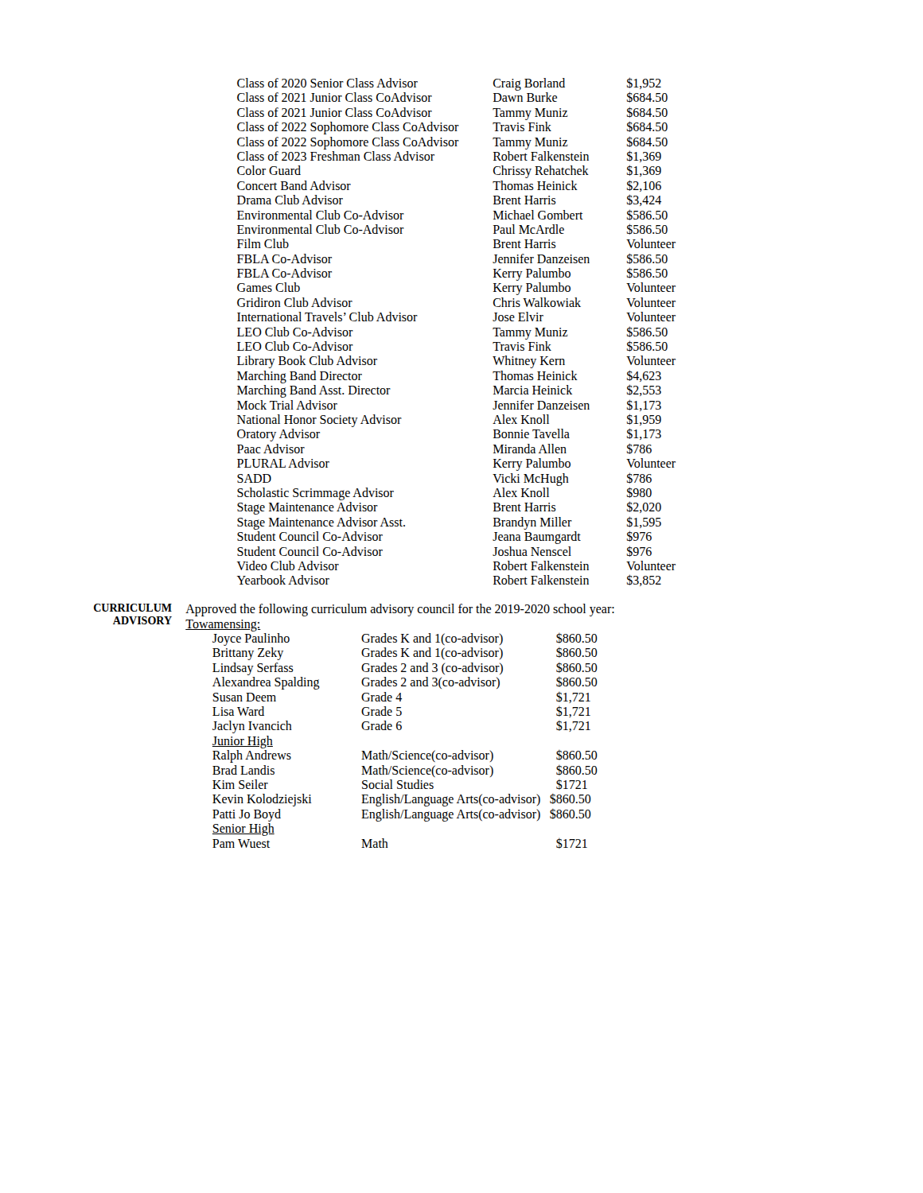Class of 2020 Senior Class Advisor Craig Borland$1,952
Class of 2021 Junior Class CoAdvisor Dawn Burke$684.50
Class of 2021 Junior Class CoAdvisor Tammy Muniz$684.50
Class of 2022 Sophomore Class CoAdvisor Travis Fink$684.50
Class of 2022 Sophomore Class CoAdvisor Tammy Muniz$684.50
Class of 2023 Freshman Class Advisor Robert Falkenstein$1,369
Color Guard Chrissy Rehatchek$1,369
Concert Band Advisor Thomas Heinick$2,106
Drama Club Advisor Brent Harris$3,424
Environmental Club Co-Advisor Michael Gombert$586.50
Environmental Club Co-Advisor Paul McArdle$586.50
Film Club Brent Harris Volunteer
FBLA Co-Advisor Jennifer Danzeisen$586.50
FBLA Co-Advisor Kerry Palumbo$586.50
Games Club Kerry Palumbo Volunteer
Gridiron Club Advisor Chris Walkowiak Volunteer
International Travels’ Club Advisor Jose Elvir Volunteer
LEO Club Co-Advisor Tammy Muniz$586.50
LEO Club Co-Advisor Travis Fink$586.50
Library Book Club Advisor Whitney Kern Volunteer
Marching Band Director Thomas Heinick$4,623
Marching Band Asst. Director Marcia Heinick$2,553
Mock Trial Advisor Jennifer Danzeisen$1,173
National Honor Society Advisor Alex Knoll$1,959
Oratory Advisor Bonnie Tavella$1,173
Paac Advisor Miranda Allen$786
PLURAL Advisor Kerry Palumbo Volunteer
SADD Vicki McHugh$786
Scholastic Scrimmage Advisor Alex Knoll$980
Stage Maintenance Advisor Brent Harris$2,020
Stage Maintenance Advisor Asst. Brandyn Miller$1,595
Student Council Co-Advisor Jeana Baumgardt$976
Student Council Co-Advisor Joshua Nenscel$976
Video Club Advisor Robert Falkenstein Volunteer
Yearbook Advisor Robert Falkenstein$3,852
CURRICULUM
ADVISORY
Approved the following curriculum advisory council for the 2019-2020 school year:
Towamensing:
Joyce Paulinho Grades K and 1(co-advisor)$860.50
Brittany Zeky Grades K and 1(co-advisor)$860.50
Lindsay Serfass Grades 2 and 3 (co-advisor)$860.50
Alexandrea Spalding Grades 2 and 3(co-advisor)$860.50
Susan Deem Grade 4$1,721
Lisa Ward Grade 5$1,721
Jaclyn Ivancich Grade 6$1,721
Junior High
Ralph Andrews Math/Science(co-advisor)$860.50
Brad Landis Math/Science(co-advisor)$860.50
Kim Seiler Social Studies$1721
Kevin Kolodziejski English/Language Arts(co-advisor)$860.50
Patti Jo Boyd English/Language Arts(co-advisor)$860.50
Senior High
Pam Wuest Math$1721